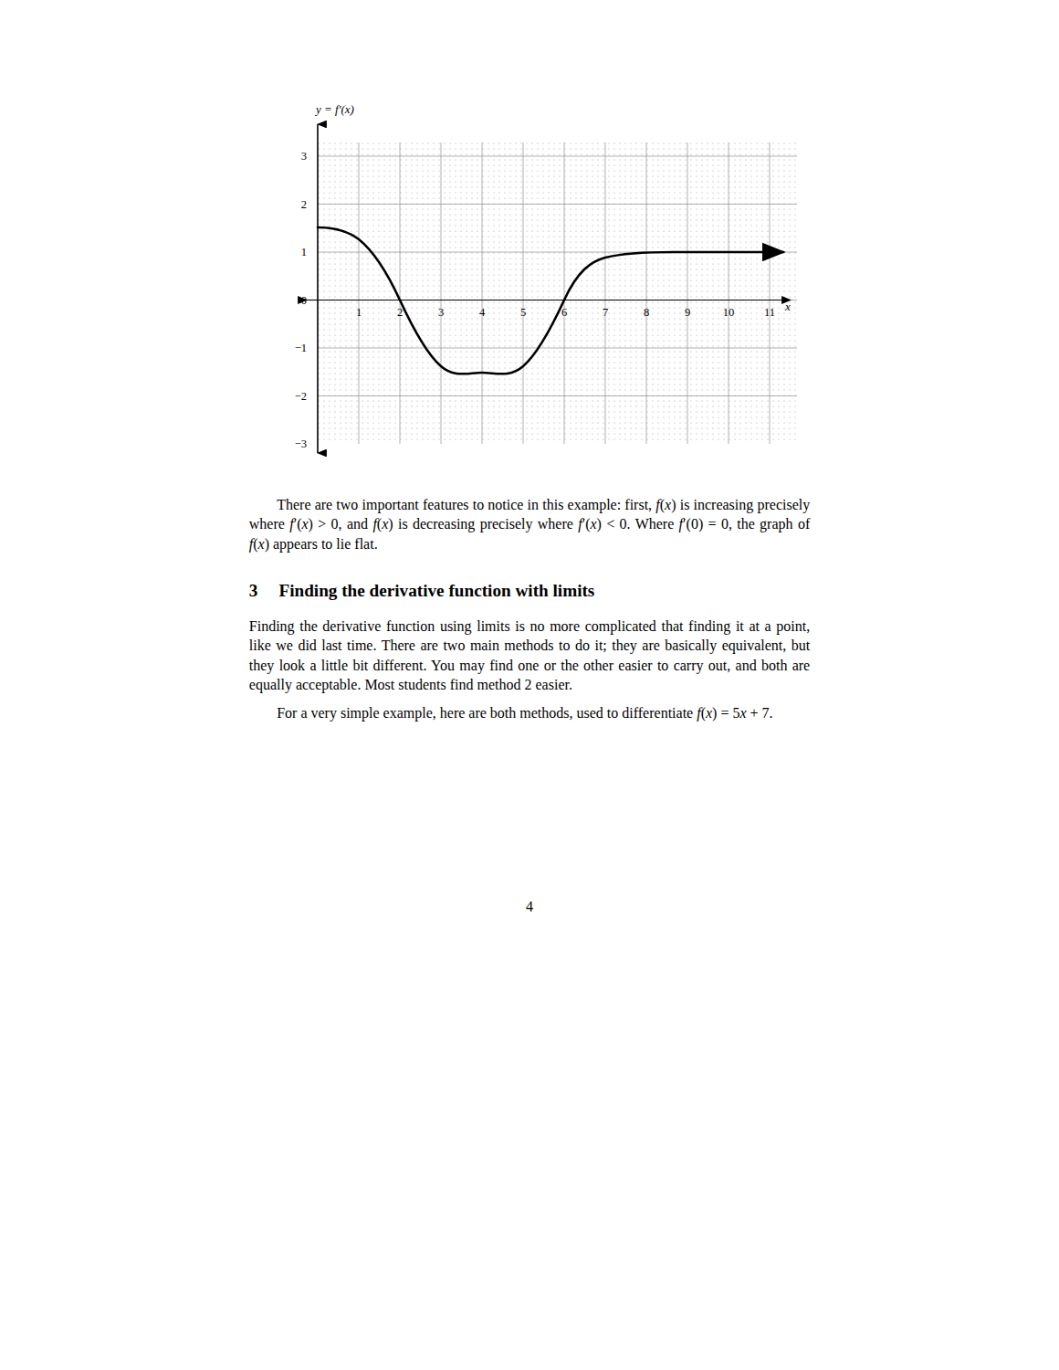3 2 1 0 −1 −2 −3 1 2 3 4 5 6 7 8 9 10 11 x y = f′(x)
There are two important features to notice in this example: first, f(x) is increasing precisely where f′(x) > 0, and f(x) is decreasing precisely where f′(x) < 0. Where f′(0) = 0, the graph of f(x) appears to lie flat.
3 Finding the derivative function with limits
Finding the derivative function using limits is no more complicated that finding it at a point, like we did last time. There are two main methods to do it; they are basically equivalent, but they look a little bit different. You may find one or the other easier to carry out, and both are equally acceptable. Most students find method 2 easier.
For a very simple example, here are both methods, used to differentiate f(x) = 5x + 7.
4